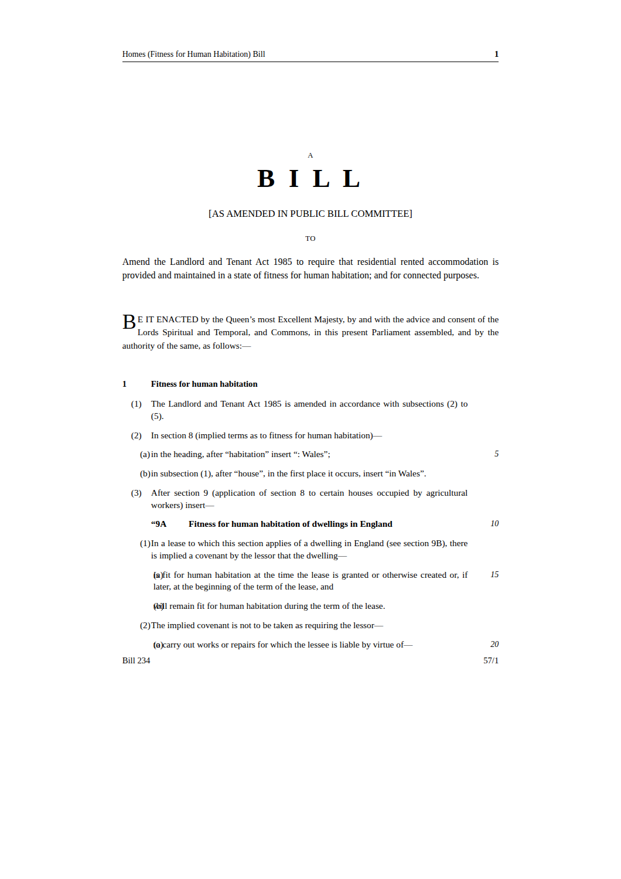Homes (Fitness for Human Habitation) Bill 1
A
B I L L
[AS AMENDED IN PUBLIC BILL COMMITTEE]
TO
Amend the Landlord and Tenant Act 1985 to require that residential rented accommodation is provided and maintained in a state of fitness for human habitation; and for connected purposes.
BE IT ENACTED by the Queen’s most Excellent Majesty, by and with the advice and consent of the Lords Spiritual and Temporal, and Commons, in this present Parliament assembled, and by the authority of the same, as follows:—
1 Fitness for human habitation
(1) The Landlord and Tenant Act 1985 is amended in accordance with subsections (2) to (5).
(2) In section 8 (implied terms as to fitness for human habitation)—
(a) in the heading, after “habitation” insert “: Wales”;
5
(b) in subsection (1), after “house”, in the first place it occurs, insert “in Wales”.
(3) After section 9 (application of section 8 to certain houses occupied by agricultural workers) insert—
“9A Fitness for human habitation of dwellings in England
10
(1) In a lease to which this section applies of a dwelling in England (see section 9B), there is implied a covenant by the lessor that the dwelling—
(a) is fit for human habitation at the time the lease is granted or otherwise created or, if later, at the beginning of the term of the lease, and
15
(b) will remain fit for human habitation during the term of the lease.
(2) The implied covenant is not to be taken as requiring the lessor—
(a) to carry out works or repairs for which the lessee is liable by virtue of—
20
Bill 234 57/1